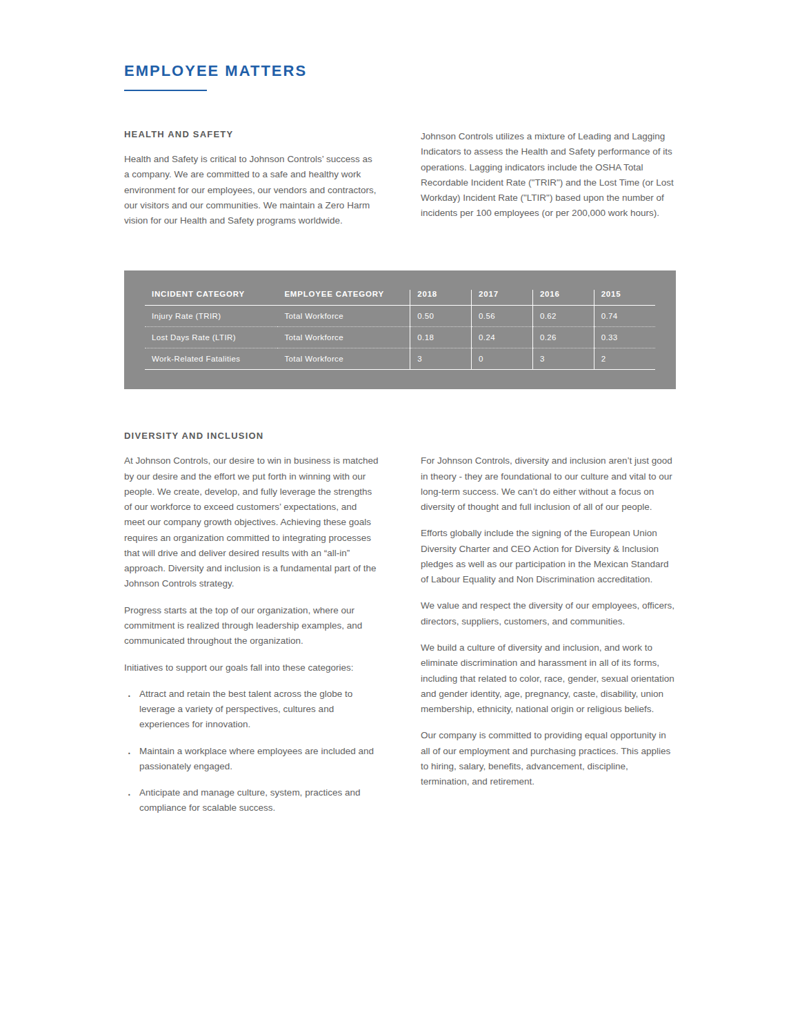EMPLOYEE MATTERS
HEALTH AND SAFETY
Health and Safety is critical to Johnson Controls’ success as a company. We are committed to a safe and healthy work environment for our employees, our vendors and contractors, our visitors and our communities. We maintain a Zero Harm vision for our Health and Safety programs worldwide.
Johnson Controls utilizes a mixture of Leading and Lagging Indicators to assess the Health and Safety performance of its operations. Lagging indicators include the OSHA Total Recordable Incident Rate ("TRIR") and the Lost Time (or Lost Workday) Incident Rate ("LTIR") based upon the number of incidents per 100 employees (or per 200,000 work hours).
| INCIDENT CATEGORY | EMPLOYEE CATEGORY | 2018 | 2017 | 2016 | 2015 |
| --- | --- | --- | --- | --- | --- |
| Injury Rate (TRIR) | Total Workforce | 0.50 | 0.56 | 0.62 | 0.74 |
| Lost Days Rate (LTIR) | Total Workforce | 0.18 | 0.24 | 0.26 | 0.33 |
| Work-Related Fatalities | Total Workforce | 3 | 0 | 3 | 2 |
DIVERSITY AND INCLUSION
At Johnson Controls, our desire to win in business is matched by our desire and the effort we put forth in winning with our people. We create, develop, and fully leverage the strengths of our workforce to exceed customers’ expectations, and meet our company growth objectives. Achieving these goals requires an organization committed to integrating processes that will drive and deliver desired results with an “all-in” approach. Diversity and inclusion is a fundamental part of the Johnson Controls strategy.
Progress starts at the top of our organization, where our commitment is realized through leadership examples, and communicated throughout the organization.
Initiatives to support our goals fall into these categories:
Attract and retain the best talent across the globe to leverage a variety of perspectives, cultures and experiences for innovation.
Maintain a workplace where employees are included and passionately engaged.
Anticipate and manage culture, system, practices and compliance for scalable success.
For Johnson Controls, diversity and inclusion aren’t just good in theory - they are foundational to our culture and vital to our long-term success. We can’t do either without a focus on diversity of thought and full inclusion of all of our people.
Efforts globally include the signing of the European Union Diversity Charter and CEO Action for Diversity & Inclusion pledges as well as our participation in the Mexican Standard of Labour Equality and Non Discrimination accreditation.
We value and respect the diversity of our employees, officers, directors, suppliers, customers, and communities.
We build a culture of diversity and inclusion, and work to eliminate discrimination and harassment in all of its forms, including that related to color, race, gender, sexual orientation and gender identity, age, pregnancy, caste, disability, union membership, ethnicity, national origin or religious beliefs.
Our company is committed to providing equal opportunity in all of our employment and purchasing practices. This applies to hiring, salary, benefits, advancement, discipline, termination, and retirement.